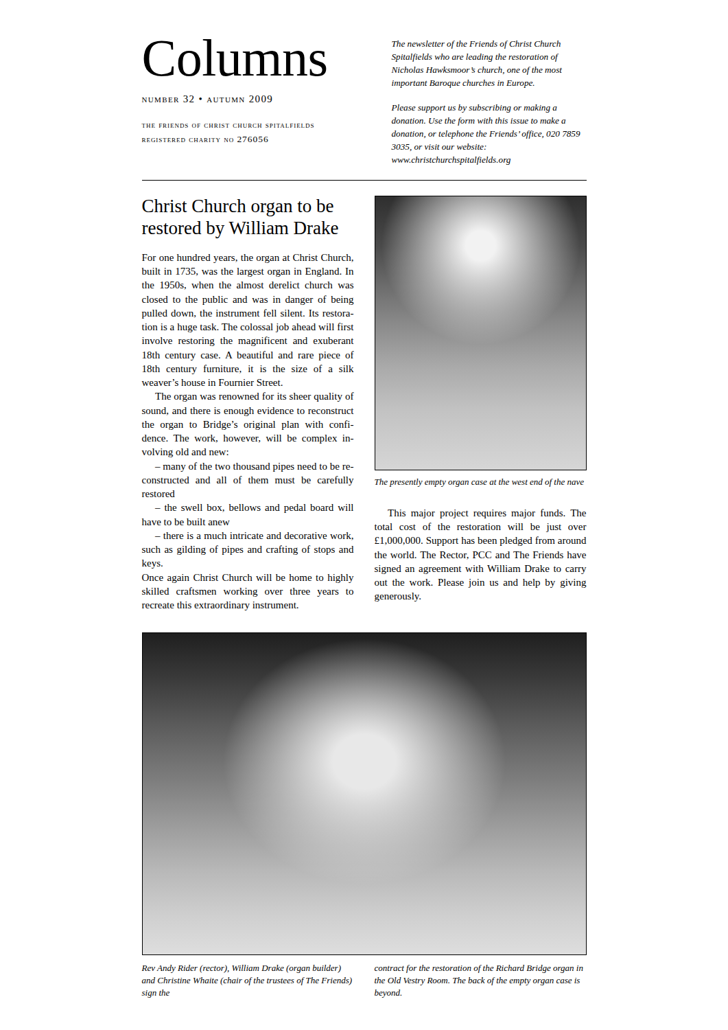Columns
number 32 • autumn 2009
the friends of christ church spitalfields
registered charity no 276056
The newsletter of the Friends of Christ Church Spitalfields who are leading the restoration of Nicholas Hawksmoor’s church, one of the most important Baroque churches in Europe.
Please support us by subscribing or making a donation. Use the form with this issue to make a donation, or telephone the Friends’ office, 020 7859 3035, or visit our website: www.christchurchspitalfields.org
Christ Church organ to be restored by William Drake
For one hundred years, the organ at Christ Church, built in 1735, was the largest organ in England. In the 1950s, when the almost derelict church was closed to the public and was in danger of being pulled down, the instrument fell silent. Its restoration is a huge task. The colossal job ahead will first involve restoring the magnificent and exuberant 18th century case. A beautiful and rare piece of 18th century furniture, it is the size of a silk weaver’s house in Fournier Street.
The organ was renowned for its sheer quality of sound, and there is enough evidence to reconstruct the organ to Bridge’s original plan with confidence. The work, however, will be complex involving old and new:
– many of the two thousand pipes need to be reconstructed and all of them must be carefully restored
– the swell box, bellows and pedal board will have to be built anew
– there is a much intricate and decorative work, such as gilding of pipes and crafting of stops and keys.
Once again Christ Church will be home to highly skilled craftsmen working over three years to recreate this extraordinary instrument.
The presently empty organ case at the west end of the nave
This major project requires major funds. The total cost of the restoration will be just over £1,000,000. Support has been pledged from around the world. The Rector, PCC and The Friends have signed an agreement with William Drake to carry out the work. Please join us and help by giving generously.
Rev Andy Rider (rector), William Drake (organ builder) and Christine Whaite (chair of the trustees of The Friends) sign the
contract for the restoration of the Richard Bridge organ in the Old Vestry Room. The back of the empty organ case is beyond.